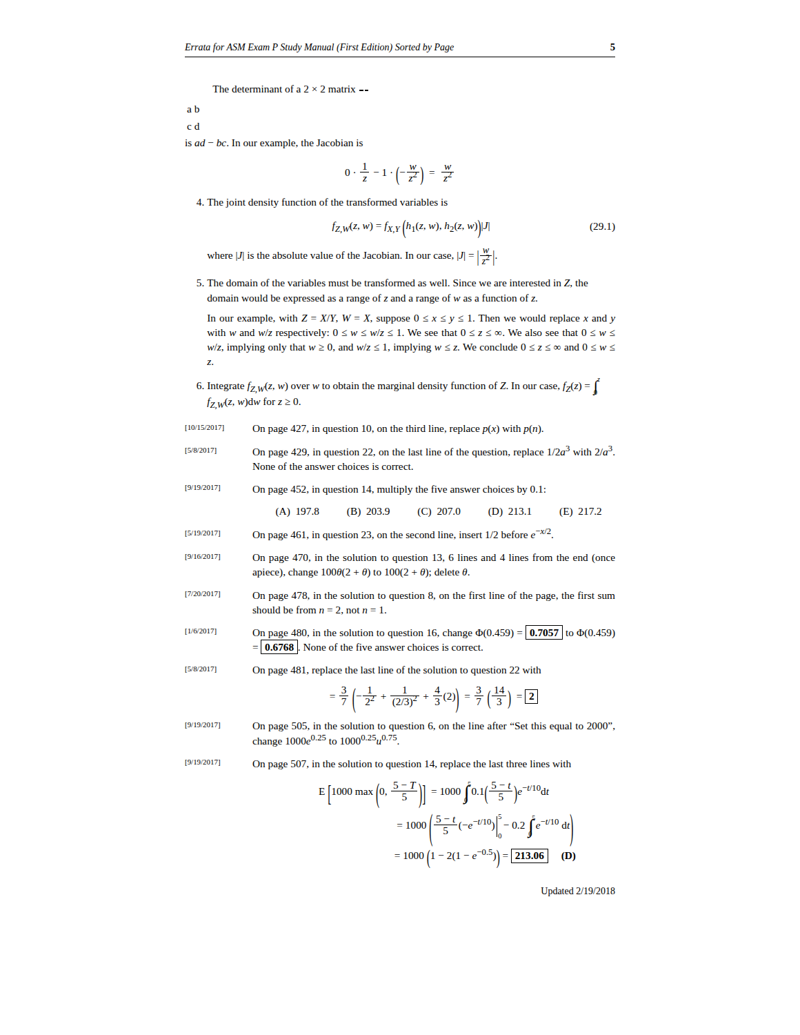Errata for ASM Exam P Study Manual (First Edition) Sorted by Page 5
The determinant of a 2 × 2 matrix
| a | b |
| c | d |
is ad − bc. In our example, the Jacobian is
0 · 1 z − 1 · (−wz2) = wz2
The joint density function of the transformed variables is
fZ,W(z, w) = fX,Y (h1(z, w), h2(z, w))|J| (29.1)
where |J| is the absolute value of the Jacobian. In our case, |J| = |wz2|.
The domain of the variables must be transformed as well. Since we are interested in Z, the domain would be expressed as a range of z and a range of w as a function of z.
In our example, with Z = X/Y, W = X, suppose 0 ≤ x ≤ y ≤ 1. Then we would replace x and y with w and w/z respectively: 0 ≤ w ≤ w/z ≤ 1. We see that 0 ≤ z ≤ ∞. We also see that 0 ≤ w ≤ w/z, implying only that w ≥ 0, and w/z ≤ 1, implying w ≤ z. We conclude 0 ≤ z ≤ ∞ and 0 ≤ w ≤ z.
Integrate fZ,W(z, w) over w to obtain the marginal density function of Z. In our case, fZ(z) = z∫0 fZ,W(z, w)dw for z ≥ 0.
[10/15/2017]
On page 427, in question 10, on the third line, replace p(x) with p(n).
[5/8/2017]
On page 429, in question 22, on the last line of the question, replace 1/2a3 with 2/a3. None of the answer choices is correct.
[9/19/2017]
On page 452, in question 14, multiply the five answer choices by 0.1:
(A) 197.8 (B) 203.9 (C) 207.0 (D) 213.1 (E) 217.2
[5/19/2017]
On page 461, in question 23, on the second line, insert 1/2 before e−x/2.
[9/16/2017]
On page 470, in the solution to question 13, 6 lines and 4 lines from the end (once apiece), change 100θ(2 + θ) to 100(2 + θ); delete θ.
[7/20/2017]
On page 478, in the solution to question 8, on the first line of the page, the first sum should be from n = 2, not n = 1.
[1/6/2017]
On page 480, in the solution to question 16, change Φ(0.459) = 0.7057 to Φ(0.459) = 0.6768. None of the five answer choices is correct.
[5/8/2017]
On page 481, replace the last line of the solution to question 22 with
= 37 (−122 + 1(2/3)2 + 43(2)) = 37 (143) = 2
[9/19/2017]
On page 505, in the solution to question 6, on the line after “Set this equal to 2000”, change 1000e0.25 to 10000.25u0.75.
[9/19/2017]
On page 507, in the solution to question 14, replace the last three lines with
E [1000 max (0, 5 − T 5)] = 1000 5∫00.1(5 − t 5) e−t/10dt
= 1000 (5 − t 5(−e−t/10)5 0− 0.2 5∫0 e−t/10 dt)
= 1000 (1 − 2(1 − e−0.5)) = 213.06 (D)
Updated 2/19/2018